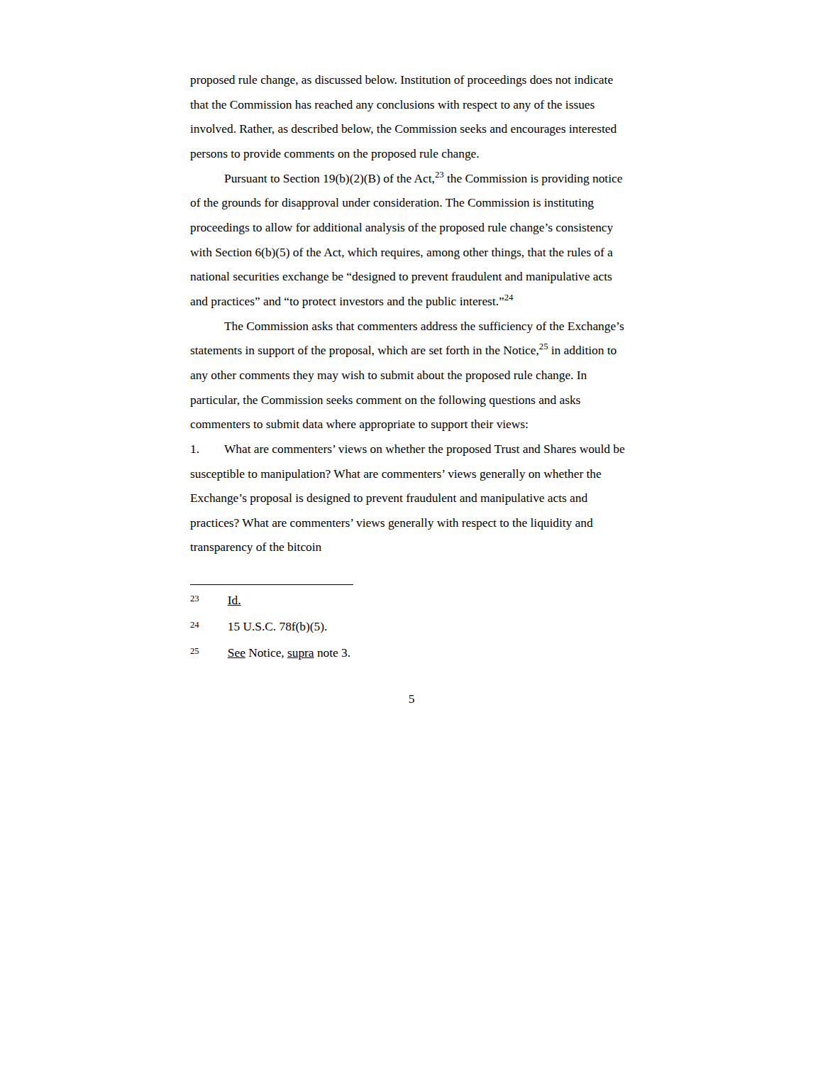proposed rule change, as discussed below. Institution of proceedings does not indicate that the Commission has reached any conclusions with respect to any of the issues involved. Rather, as described below, the Commission seeks and encourages interested persons to provide comments on the proposed rule change.
Pursuant to Section 19(b)(2)(B) of the Act,23 the Commission is providing notice of the grounds for disapproval under consideration. The Commission is instituting proceedings to allow for additional analysis of the proposed rule change’s consistency with Section 6(b)(5) of the Act, which requires, among other things, that the rules of a national securities exchange be “designed to prevent fraudulent and manipulative acts and practices” and “to protect investors and the public interest.”24
The Commission asks that commenters address the sufficiency of the Exchange’s statements in support of the proposal, which are set forth in the Notice,25 in addition to any other comments they may wish to submit about the proposed rule change. In particular, the Commission seeks comment on the following questions and asks commenters to submit data where appropriate to support their views:
1. What are commenters’ views on whether the proposed Trust and Shares would be susceptible to manipulation? What are commenters’ views generally on whether the Exchange’s proposal is designed to prevent fraudulent and manipulative acts and practices? What are commenters’ views generally with respect to the liquidity and transparency of the bitcoin
23
Id.
24
15 U.S.C. 78f(b)(5).
25
See Notice, supra note 3.
5